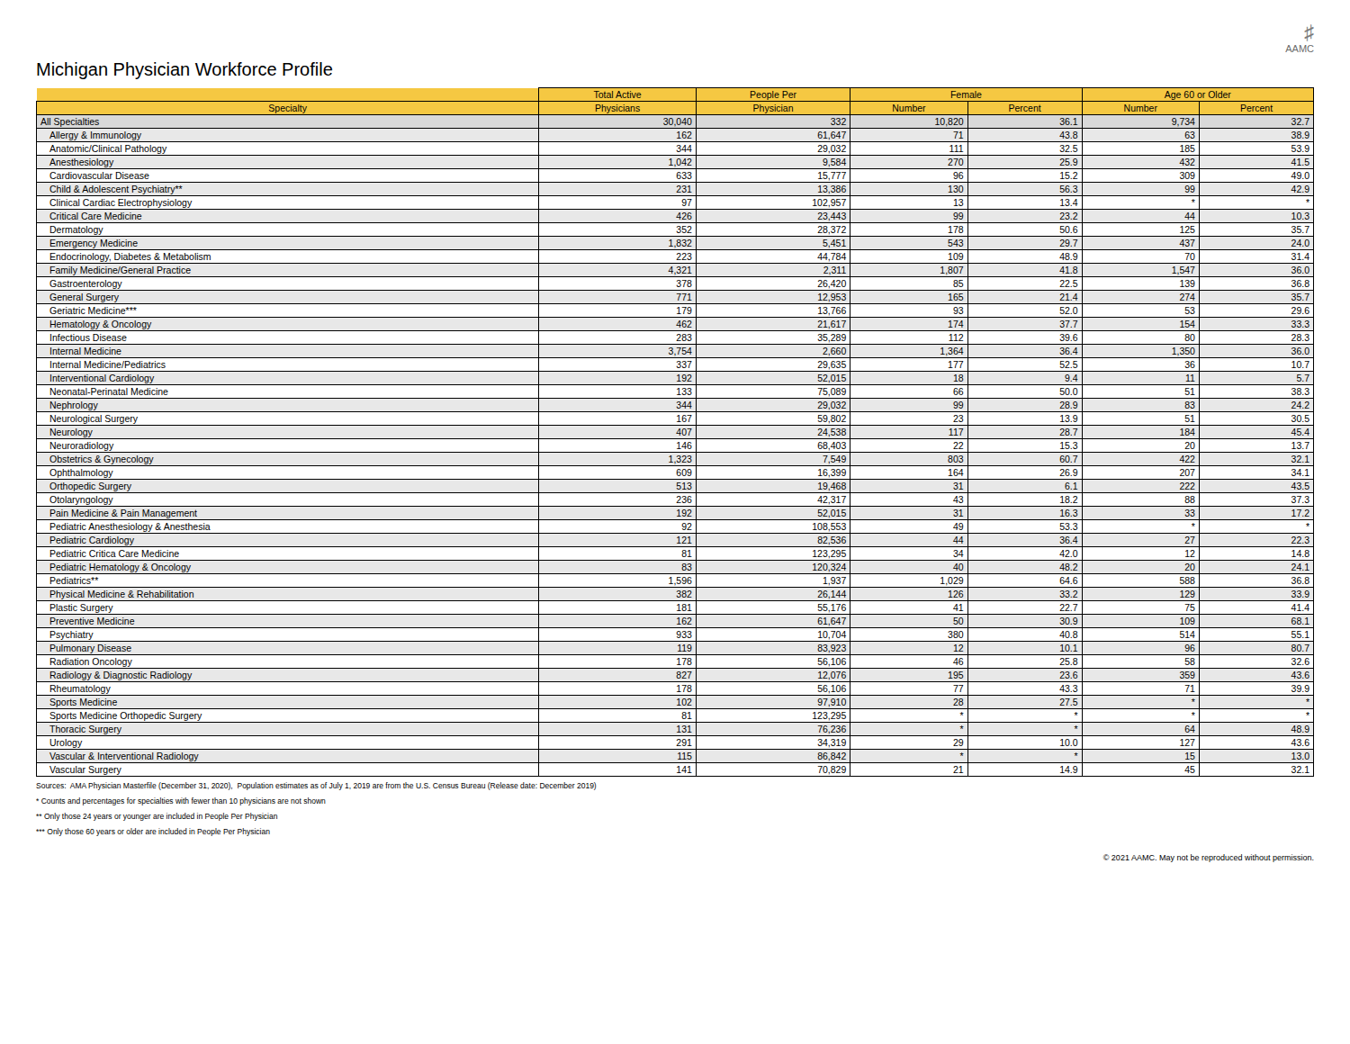♯ AAMC
Michigan Physician Workforce Profile
| | Total Active | People Per | Female | Age 60 or Older |
| --- | --- | --- | --- | --- |
| Specialty | Physicians | Physician | Number | Percent | Number | Percent |
| All Specialties | 30,040 | 332 | 10,820 | 36.1 | 9,734 | 32.7 |
| Allergy & Immunology | 162 | 61,647 | 71 | 43.8 | 63 | 38.9 |
| Anatomic/Clinical Pathology | 344 | 29,032 | 111 | 32.5 | 185 | 53.9 |
| Anesthesiology | 1,042 | 9,584 | 270 | 25.9 | 432 | 41.5 |
| Cardiovascular Disease | 633 | 15,777 | 96 | 15.2 | 309 | 49.0 |
| Child & Adolescent Psychiatry** | 231 | 13,386 | 130 | 56.3 | 99 | 42.9 |
| Clinical Cardiac Electrophysiology | 97 | 102,957 | 13 | 13.4 | * | * |
| Critical Care Medicine | 426 | 23,443 | 99 | 23.2 | 44 | 10.3 |
| Dermatology | 352 | 28,372 | 178 | 50.6 | 125 | 35.7 |
| Emergency Medicine | 1,832 | 5,451 | 543 | 29.7 | 437 | 24.0 |
| Endocrinology, Diabetes & Metabolism | 223 | 44,784 | 109 | 48.9 | 70 | 31.4 |
| Family Medicine/General Practice | 4,321 | 2,311 | 1,807 | 41.8 | 1,547 | 36.0 |
| Gastroenterology | 378 | 26,420 | 85 | 22.5 | 139 | 36.8 |
| General Surgery | 771 | 12,953 | 165 | 21.4 | 274 | 35.7 |
| Geriatric Medicine*** | 179 | 13,766 | 93 | 52.0 | 53 | 29.6 |
| Hematology & Oncology | 462 | 21,617 | 174 | 37.7 | 154 | 33.3 |
| Infectious Disease | 283 | 35,289 | 112 | 39.6 | 80 | 28.3 |
| Internal Medicine | 3,754 | 2,660 | 1,364 | 36.4 | 1,350 | 36.0 |
| Internal Medicine/Pediatrics | 337 | 29,635 | 177 | 52.5 | 36 | 10.7 |
| Interventional Cardiology | 192 | 52,015 | 18 | 9.4 | 11 | 5.7 |
| Neonatal-Perinatal Medicine | 133 | 75,089 | 66 | 50.0 | 51 | 38.3 |
| Nephrology | 344 | 29,032 | 99 | 28.9 | 83 | 24.2 |
| Neurological Surgery | 167 | 59,802 | 23 | 13.9 | 51 | 30.5 |
| Neurology | 407 | 24,538 | 117 | 28.7 | 184 | 45.4 |
| Neuroradiology | 146 | 68,403 | 22 | 15.3 | 20 | 13.7 |
| Obstetrics & Gynecology | 1,323 | 7,549 | 803 | 60.7 | 422 | 32.1 |
| Ophthalmology | 609 | 16,399 | 164 | 26.9 | 207 | 34.1 |
| Orthopedic Surgery | 513 | 19,468 | 31 | 6.1 | 222 | 43.5 |
| Otolaryngology | 236 | 42,317 | 43 | 18.2 | 88 | 37.3 |
| Pain Medicine & Pain Management | 192 | 52,015 | 31 | 16.3 | 33 | 17.2 |
| Pediatric Anesthesiology & Anesthesia | 92 | 108,553 | 49 | 53.3 | * | * |
| Pediatric Cardiology | 121 | 82,536 | 44 | 36.4 | 27 | 22.3 |
| Pediatric Critica Care Medicine | 81 | 123,295 | 34 | 42.0 | 12 | 14.8 |
| Pediatric Hematology & Oncology | 83 | 120,324 | 40 | 48.2 | 20 | 24.1 |
| Pediatrics** | 1,596 | 1,937 | 1,029 | 64.6 | 588 | 36.8 |
| Physical Medicine & Rehabilitation | 382 | 26,144 | 126 | 33.2 | 129 | 33.9 |
| Plastic Surgery | 181 | 55,176 | 41 | 22.7 | 75 | 41.4 |
| Preventive Medicine | 162 | 61,647 | 50 | 30.9 | 109 | 68.1 |
| Psychiatry | 933 | 10,704 | 380 | 40.8 | 514 | 55.1 |
| Pulmonary Disease | 119 | 83,923 | 12 | 10.1 | 96 | 80.7 |
| Radiation Oncology | 178 | 56,106 | 46 | 25.8 | 58 | 32.6 |
| Radiology & Diagnostic Radiology | 827 | 12,076 | 195 | 23.6 | 359 | 43.6 |
| Rheumatology | 178 | 56,106 | 77 | 43.3 | 71 | 39.9 |
| Sports Medicine | 102 | 97,910 | 28 | 27.5 | * | * |
| Sports Medicine Orthopedic Surgery | 81 | 123,295 | * | * | * | * |
| Thoracic Surgery | 131 | 76,236 | * | * | 64 | 48.9 |
| Urology | 291 | 34,319 | 29 | 10.0 | 127 | 43.6 |
| Vascular & Interventional Radiology | 115 | 86,842 | * | * | 15 | 13.0 |
| Vascular Surgery | 141 | 70,829 | 21 | 14.9 | 45 | 32.1 |
Sources: AMA Physician Masterfile (December 31, 2020), Population estimates as of July 1, 2019 are from the U.S. Census Bureau (Release date: December 2019)
* Counts and percentages for specialties with fewer than 10 physicians are not shown
** Only those 24 years or younger are included in People Per Physician
*** Only those 60 years or older are included in People Per Physician
© 2021 AAMC. May not be reproduced without permission.